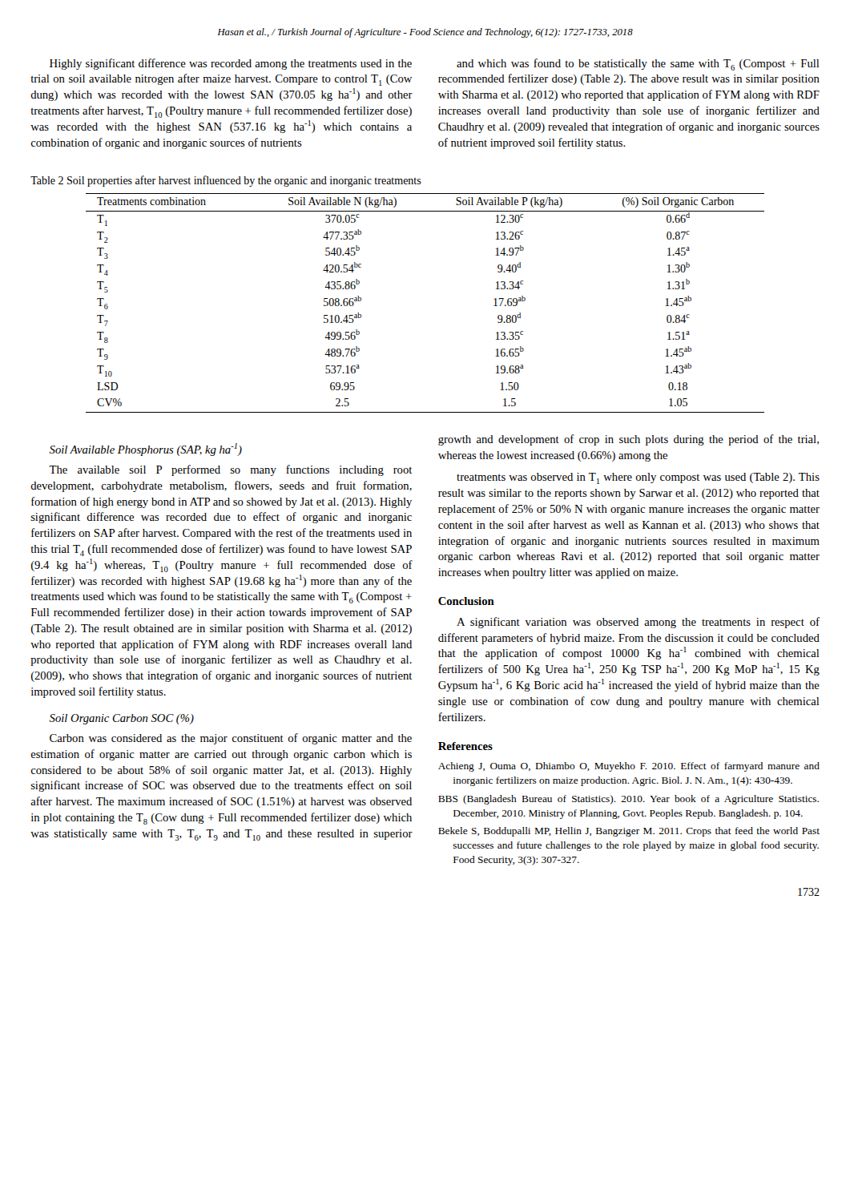Hasan et al., / Turkish Journal of Agriculture - Food Science and Technology, 6(12): 1727-1733, 2018
Highly significant difference was recorded among the treatments used in the trial on soil available nitrogen after maize harvest. Compare to control T1 (Cow dung) which was recorded with the lowest SAN (370.05 kg ha-1) and other treatments after harvest, T10 (Poultry manure + full recommended fertilizer dose) was recorded with the highest SAN (537.16 kg ha-1) which contains a combination of organic and inorganic sources of nutrients
and which was found to be statistically the same with T6 (Compost + Full recommended fertilizer dose) (Table 2). The above result was in similar position with Sharma et al. (2012) who reported that application of FYM along with RDF increases overall land productivity than sole use of inorganic fertilizer and Chaudhry et al. (2009) revealed that integration of organic and inorganic sources of nutrient improved soil fertility status.
Table 2 Soil properties after harvest influenced by the organic and inorganic treatments
| Treatments combination | Soil Available N (kg/ha) | Soil Available P (kg/ha) | (%) Soil Organic Carbon |
| --- | --- | --- | --- |
| T 1 | 370.05 c | 12.30 c | 0.66 d |
| T 2 | 477.35 ab | 13.26 c | 0.87 c |
| T 3 | 540.45 b | 14.97 b | 1.45 a |
| T 4 | 420.54 bc | 9.40 d | 1.30 b |
| T 5 | 435.86 b | 13.34 c | 1.31 b |
| T 6 | 508.66 ab | 17.69 ab | 1.45 ab |
| T 7 | 510.45 ab | 9.80 d | 0.84 c |
| T 8 | 499.56 b | 13.35 c | 1.51 a |
| T 9 | 489.76 b | 16.65 b | 1.45 ab |
| T 10 | 537.16 a | 19.68 a | 1.43 ab |
| LSD | 69.95 | 1.50 | 0.18 |
| CV% | 2.5 | 1.5 | 1.05 |
Soil Available Phosphorus (SAP, kg ha-1)
The available soil P performed so many functions including root development, carbohydrate metabolism, flowers, seeds and fruit formation, formation of high energy bond in ATP and so showed by Jat et al. (2013). Highly significant difference was recorded due to effect of organic and inorganic fertilizers on SAP after harvest. Compared with the rest of the treatments used in this trial T4 (full recommended dose of fertilizer) was found to have lowest SAP (9.4 kg ha-1) whereas, T10 (Poultry manure + full recommended dose of fertilizer) was recorded with highest SAP (19.68 kg ha-1) more than any of the treatments used which was found to be statistically the same with T6 (Compost + Full recommended fertilizer dose) in their action towards improvement of SAP (Table 2). The result obtained are in similar position with Sharma et al. (2012) who reported that application of FYM along with RDF increases overall land productivity than sole use of inorganic fertilizer as well as Chaudhry et al. (2009), who shows that integration of organic and inorganic sources of nutrient improved soil fertility status.
Soil Organic Carbon SOC (%)
Carbon was considered as the major constituent of organic matter and the estimation of organic matter are carried out through organic carbon which is considered to be about 58% of soil organic matter Jat, et al. (2013). Highly significant increase of SOC was observed due to the treatments effect on soil after harvest. The maximum increased of SOC (1.51%) at harvest was observed in plot containing the T8 (Cow dung + Full recommended fertilizer dose) which was statistically same with T3, T6, T9 and T10 and these resulted in superior growth and development of crop in such plots during the period of the trial, whereas the lowest increased (0.66%) among the
treatments was observed in T1 where only compost was used (Table 2). This result was similar to the reports shown by Sarwar et al. (2012) who reported that replacement of 25% or 50% N with organic manure increases the organic matter content in the soil after harvest as well as Kannan et al. (2013) who shows that integration of organic and inorganic nutrients sources resulted in maximum organic carbon whereas Ravi et al. (2012) reported that soil organic matter increases when poultry litter was applied on maize.
Conclusion
A significant variation was observed among the treatments in respect of different parameters of hybrid maize. From the discussion it could be concluded that the application of compost 10000 Kg ha-1 combined with chemical fertilizers of 500 Kg Urea ha-1, 250 Kg TSP ha-1, 200 Kg MoP ha-1, 15 Kg Gypsum ha-1, 6 Kg Boric acid ha-1 increased the yield of hybrid maize than the single use or combination of cow dung and poultry manure with chemical fertilizers.
References
Achieng J, Ouma O, Dhiambo O, Muyekho F. 2010. Effect of farmyard manure and inorganic fertilizers on maize production. Agric. Biol. J. N. Am., 1(4): 430-439.
BBS (Bangladesh Bureau of Statistics). 2010. Year book of a Agriculture Statistics. December, 2010. Ministry of Planning, Govt. Peoples Repub. Bangladesh. p. 104.
Bekele S, Boddupalli MP, Hellin J, Bangziger M. 2011. Crops that feed the world Past successes and future challenges to the role played by maize in global food security. Food Security, 3(3): 307-327.
1732